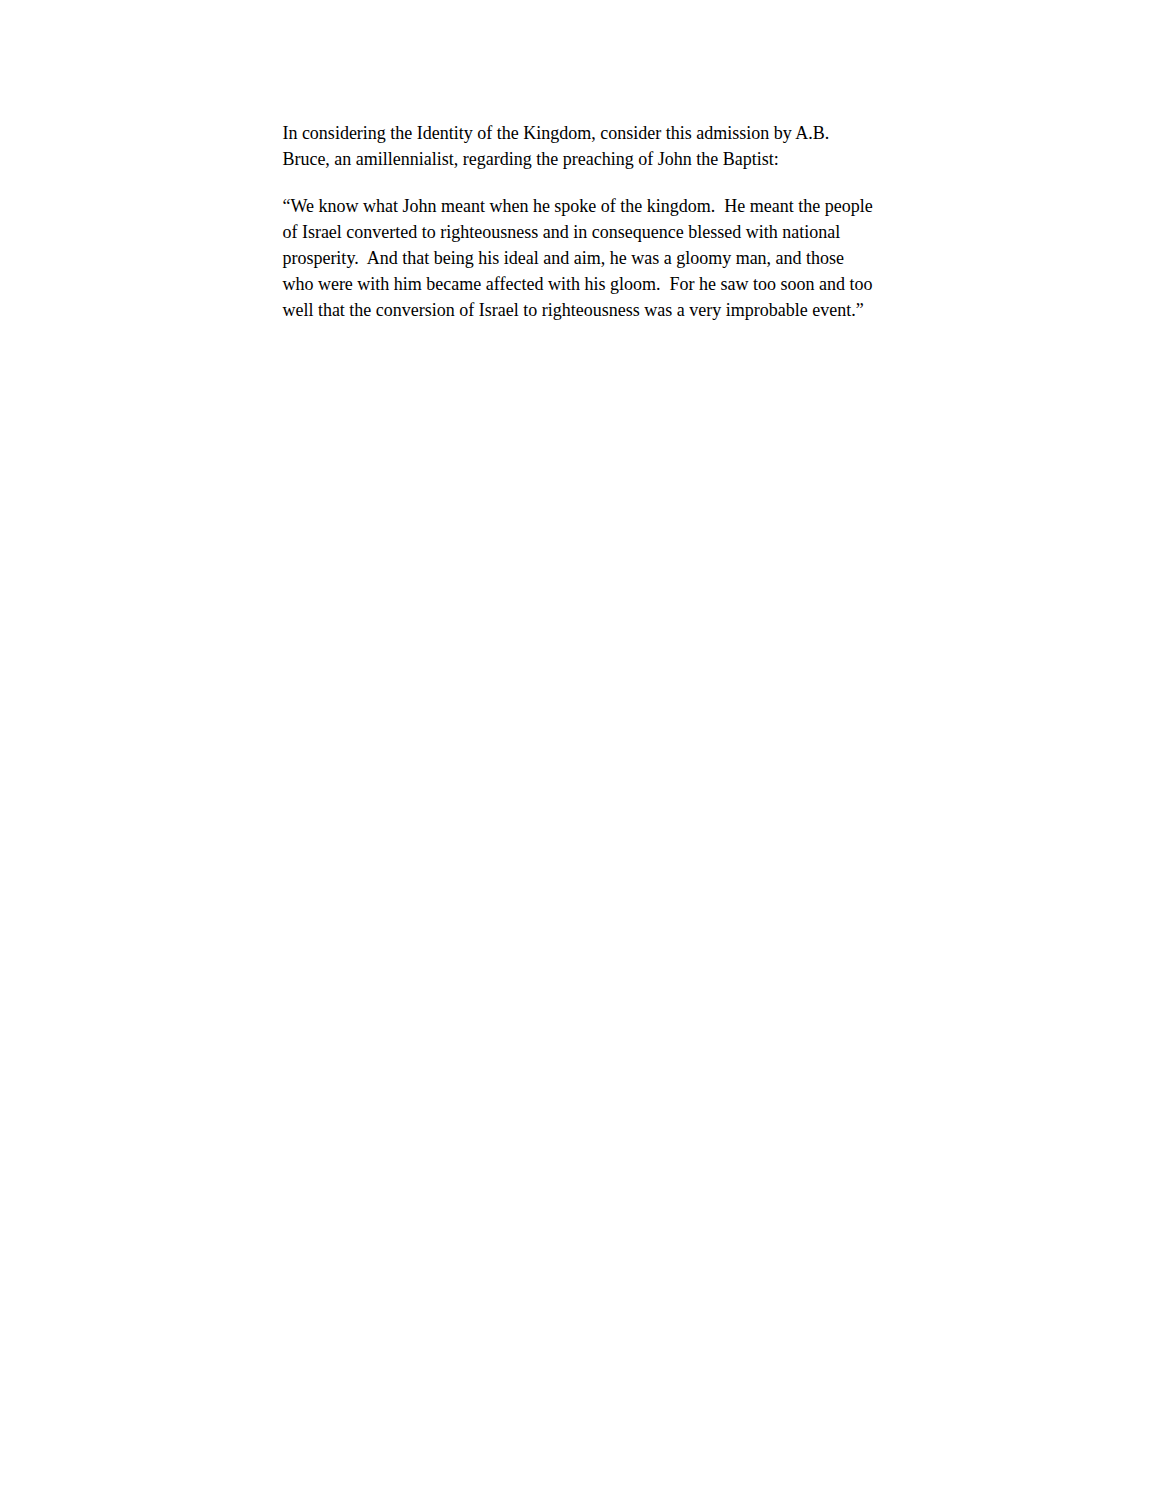In considering the Identity of the Kingdom, consider this admission by A.B. Bruce, an amillennialist, regarding the preaching of John the Baptist:
“We know what John meant when he spoke of the kingdom. He meant the people of Israel converted to righteousness and in consequence blessed with national prosperity. And that being his ideal and aim, he was a gloomy man, and those who were with him became affected with his gloom. For he saw too soon and too well that the conversion of Israel to righteousness was a very improbable event.”